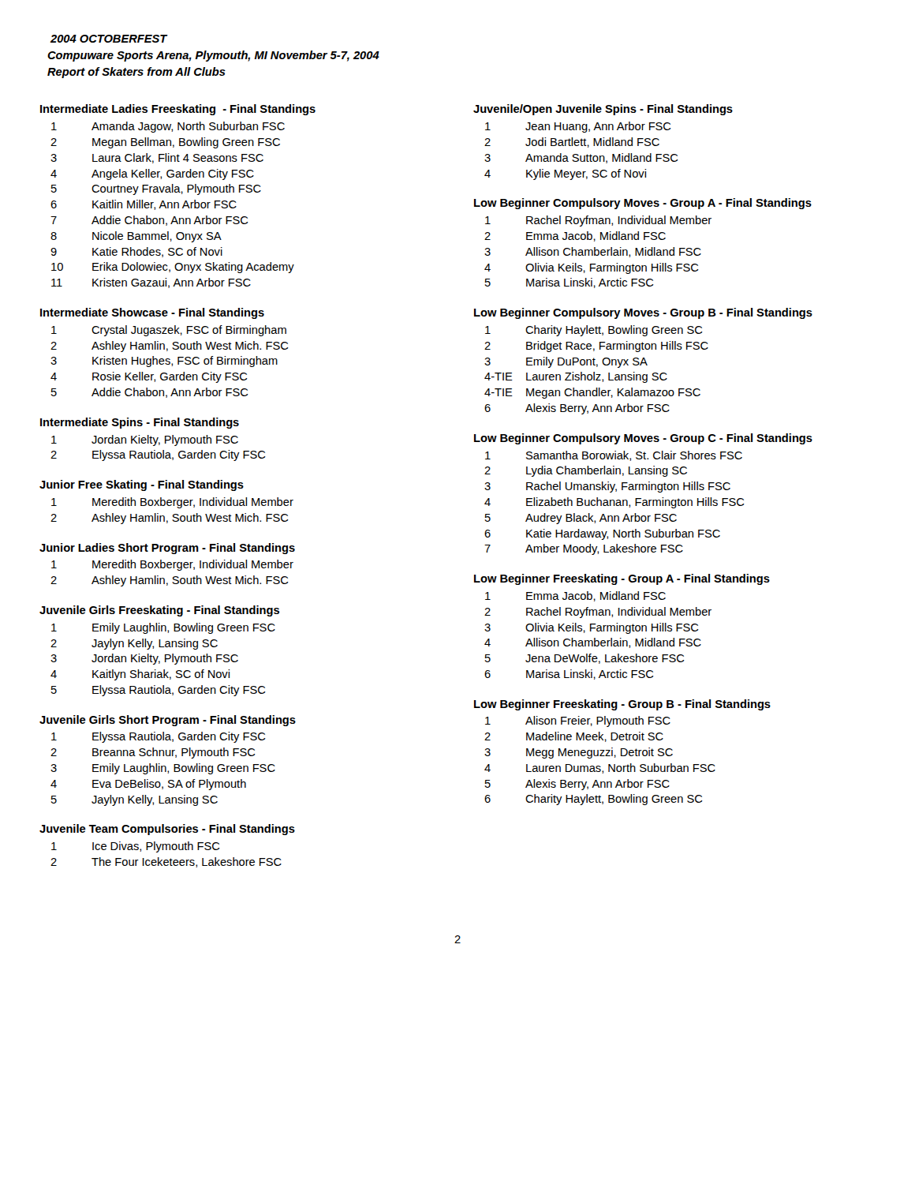2004 OCTOBERFEST
Compuware Sports Arena, Plymouth, MI November 5-7, 2004
Report of Skaters from All Clubs
Intermediate Ladies Freeskating - Final Standings
| 1 | Amanda Jagow, North Suburban FSC |
| 2 | Megan Bellman, Bowling Green FSC |
| 3 | Laura Clark, Flint 4 Seasons FSC |
| 4 | Angela Keller, Garden City FSC |
| 5 | Courtney Fravala, Plymouth FSC |
| 6 | Kaitlin Miller, Ann Arbor FSC |
| 7 | Addie Chabon, Ann Arbor FSC |
| 8 | Nicole Bammel, Onyx SA |
| 9 | Katie Rhodes, SC of Novi |
| 10 | Erika Dolowiec, Onyx Skating Academy |
| 11 | Kristen Gazaui, Ann Arbor FSC |
Intermediate Showcase - Final Standings
| 1 | Crystal Jugaszek, FSC of Birmingham |
| 2 | Ashley Hamlin, South West Mich. FSC |
| 3 | Kristen Hughes, FSC of Birmingham |
| 4 | Rosie Keller, Garden City FSC |
| 5 | Addie Chabon, Ann Arbor FSC |
Intermediate Spins - Final Standings
| 1 | Jordan Kielty, Plymouth FSC |
| 2 | Elyssa Rautiola, Garden City FSC |
Junior Free Skating - Final Standings
| 1 | Meredith Boxberger, Individual Member |
| 2 | Ashley Hamlin, South West Mich. FSC |
Junior Ladies Short Program - Final Standings
| 1 | Meredith Boxberger, Individual Member |
| 2 | Ashley Hamlin, South West Mich. FSC |
Juvenile Girls Freeskating - Final Standings
| 1 | Emily Laughlin, Bowling Green FSC |
| 2 | Jaylyn Kelly, Lansing SC |
| 3 | Jordan Kielty, Plymouth FSC |
| 4 | Kaitlyn Shariak, SC of Novi |
| 5 | Elyssa Rautiola, Garden City FSC |
Juvenile Girls Short Program - Final Standings
| 1 | Elyssa Rautiola, Garden City FSC |
| 2 | Breanna Schnur, Plymouth FSC |
| 3 | Emily Laughlin, Bowling Green FSC |
| 4 | Eva DeBeliso, SA of Plymouth |
| 5 | Jaylyn Kelly, Lansing SC |
Juvenile Team Compulsories - Final Standings
| 1 | Ice Divas, Plymouth FSC |
| 2 | The Four Iceketeers, Lakeshore FSC |
Juvenile/Open Juvenile Spins - Final Standings
| 1 | Jean Huang, Ann Arbor FSC |
| 2 | Jodi Bartlett, Midland FSC |
| 3 | Amanda Sutton, Midland FSC |
| 4 | Kylie Meyer, SC of Novi |
Low Beginner Compulsory Moves - Group A - Final Standings
| 1 | Rachel Royfman, Individual Member |
| 2 | Emma Jacob, Midland FSC |
| 3 | Allison Chamberlain, Midland FSC |
| 4 | Olivia Keils, Farmington Hills FSC |
| 5 | Marisa Linski, Arctic FSC |
Low Beginner Compulsory Moves - Group B - Final Standings
| 1 | Charity Haylett, Bowling Green SC |
| 2 | Bridget Race, Farmington Hills FSC |
| 3 | Emily DuPont, Onyx SA |
| 4-TIE | Lauren Zisholz, Lansing SC |
| 4-TIE | Megan Chandler, Kalamazoo FSC |
| 6 | Alexis Berry, Ann Arbor FSC |
Low Beginner Compulsory Moves - Group C - Final Standings
| 1 | Samantha Borowiak, St. Clair Shores FSC |
| 2 | Lydia Chamberlain, Lansing SC |
| 3 | Rachel Umanskiy, Farmington Hills FSC |
| 4 | Elizabeth Buchanan, Farmington Hills FSC |
| 5 | Audrey Black, Ann Arbor FSC |
| 6 | Katie Hardaway, North Suburban FSC |
| 7 | Amber Moody, Lakeshore FSC |
Low Beginner Freeskating - Group A - Final Standings
| 1 | Emma Jacob, Midland FSC |
| 2 | Rachel Royfman, Individual Member |
| 3 | Olivia Keils, Farmington Hills FSC |
| 4 | Allison Chamberlain, Midland FSC |
| 5 | Jena DeWolfe, Lakeshore FSC |
| 6 | Marisa Linski, Arctic FSC |
Low Beginner Freeskating - Group B - Final Standings
| 1 | Alison Freier, Plymouth FSC |
| 2 | Madeline Meek, Detroit SC |
| 3 | Megg Meneguzzi, Detroit SC |
| 4 | Lauren Dumas, North Suburban FSC |
| 5 | Alexis Berry, Ann Arbor FSC |
| 6 | Charity Haylett, Bowling Green SC |
2